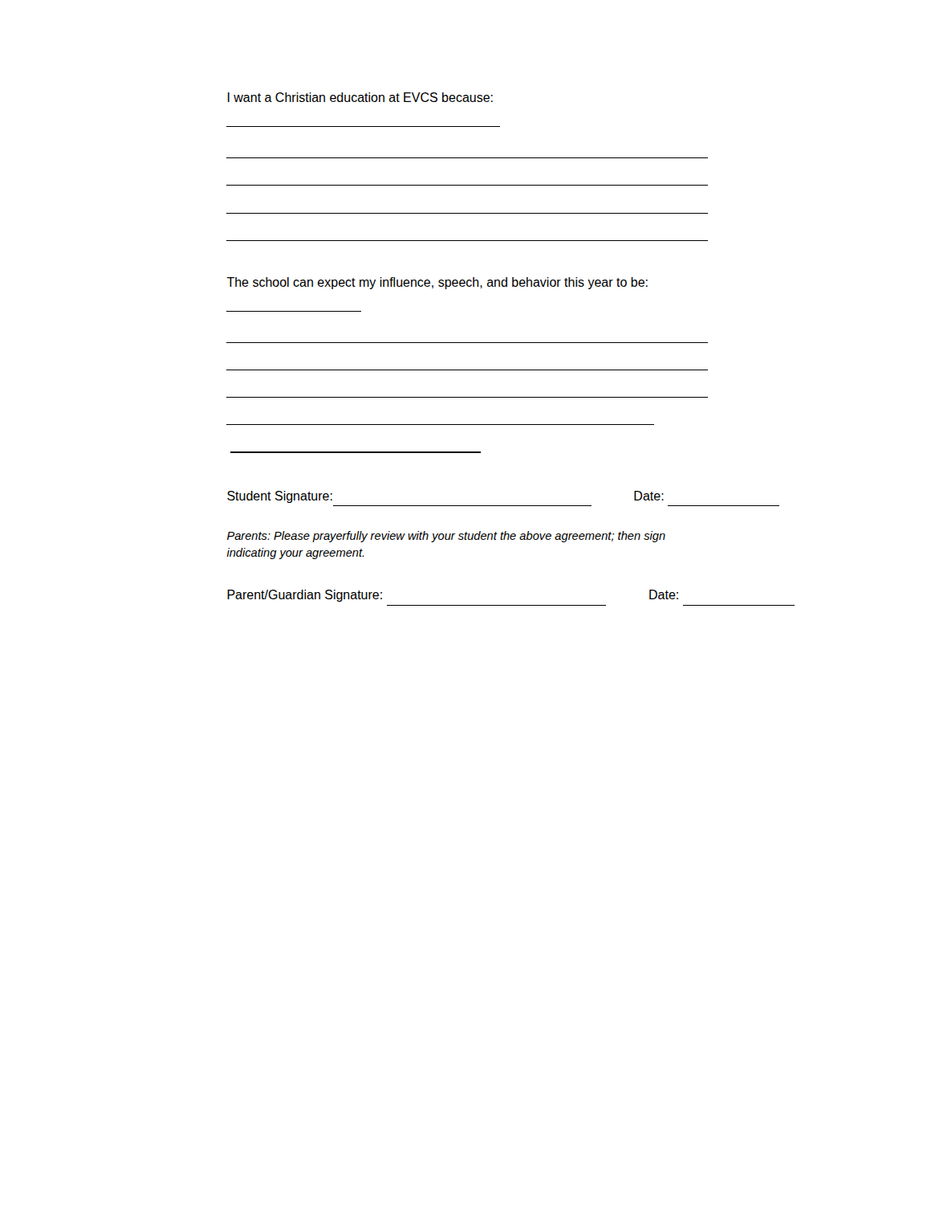I want a Christian education at EVCS because:
The school can expect my influence, speech, and behavior this year to be:
Student Signature: Date:
Parents: Please prayerfully review with your student the above agreement; then sign indicating your agreement.
Parent/Guardian Signature: Date: